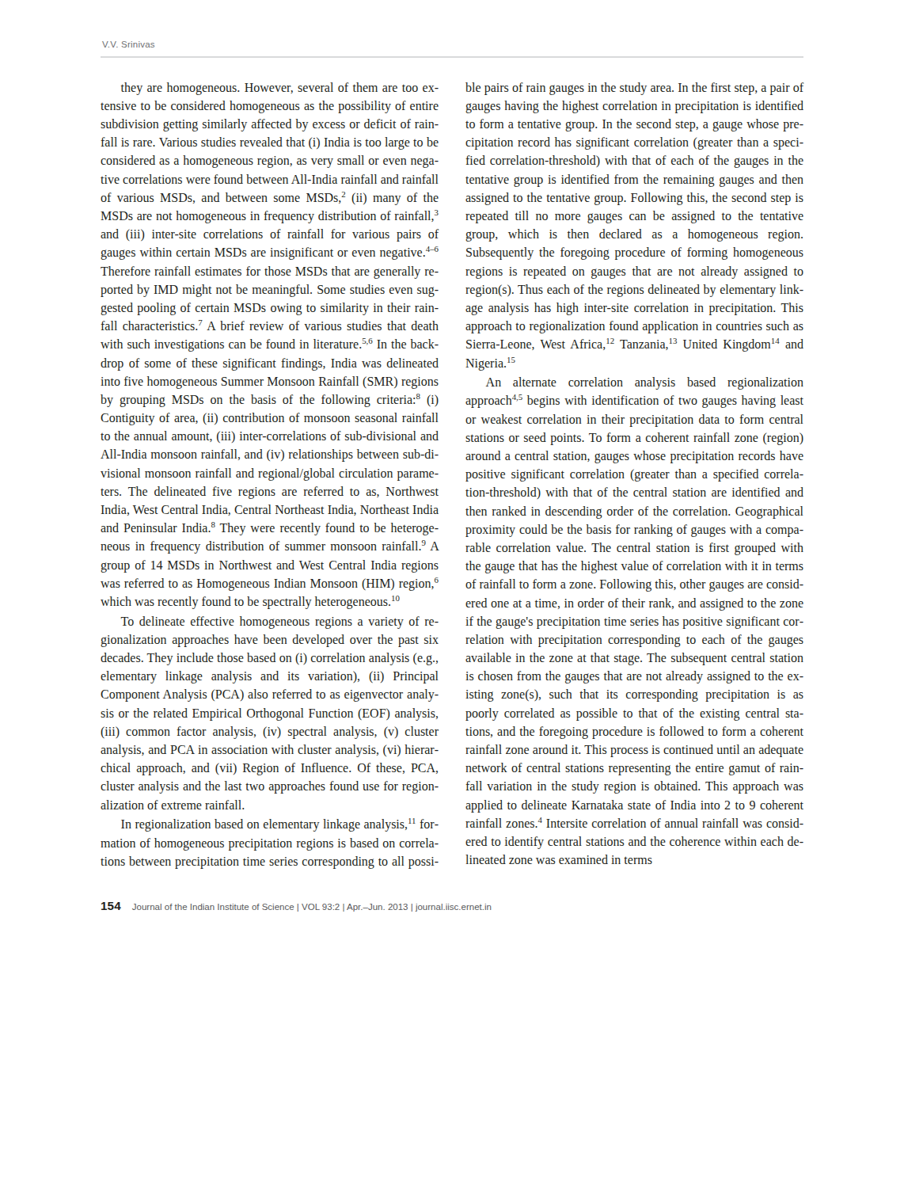V.V. Srinivas
they are homogeneous. However, several of them are too extensive to be considered homogeneous as the possibility of entire subdivision getting similarly affected by excess or deficit of rainfall is rare. Various studies revealed that (i) India is too large to be considered as a homogeneous region, as very small or even negative correlations were found between All-India rainfall and rainfall of various MSDs, and between some MSDs,2 (ii) many of the MSDs are not homogeneous in frequency distribution of rainfall,3 and (iii) inter-site correlations of rainfall for various pairs of gauges within certain MSDs are insignificant or even negative.4–6 Therefore rainfall estimates for those MSDs that are generally reported by IMD might not be meaningful. Some studies even suggested pooling of certain MSDs owing to similarity in their rainfall characteristics.7 A brief review of various studies that death with such investigations can be found in literature.5,6 In the backdrop of some of these significant findings, India was delineated into five homogeneous Summer Monsoon Rainfall (SMR) regions by grouping MSDs on the basis of the following criteria:8 (i) Contiguity of area, (ii) contribution of monsoon seasonal rainfall to the annual amount, (iii) inter-correlations of sub-divisional and All-India monsoon rainfall, and (iv) relationships between sub-divisional monsoon rainfall and regional/global circulation parameters. The delineated five regions are referred to as, Northwest India, West Central India, Central Northeast India, Northeast India and Peninsular India.8 They were recently found to be heterogeneous in frequency distribution of summer monsoon rainfall.9 A group of 14 MSDs in Northwest and West Central India regions was referred to as Homogeneous Indian Monsoon (HIM) region,6 which was recently found to be spectrally heterogeneous.10
To delineate effective homogeneous regions a variety of regionalization approaches have been developed over the past six decades. They include those based on (i) correlation analysis (e.g., elementary linkage analysis and its variation), (ii) Principal Component Analysis (PCA) also referred to as eigenvector analysis or the related Empirical Orthogonal Function (EOF) analysis, (iii) common factor analysis, (iv) spectral analysis, (v) cluster analysis, and PCA in association with cluster analysis, (vi) hierarchical approach, and (vii) Region of Influence. Of these, PCA, cluster analysis and the last two approaches found use for regionalization of extreme rainfall.
In regionalization based on elementary linkage analysis,11 formation of homogeneous precipitation regions is based on correlations between precipitation time series corresponding to all possible pairs of rain gauges in the study area. In the first step, a pair of gauges having the highest correlation in precipitation is identified to form a tentative group. In the second step, a gauge whose precipitation record has significant correlation (greater than a specified correlation-threshold) with that of each of the gauges in the tentative group is identified from the remaining gauges and then assigned to the tentative group. Following this, the second step is repeated till no more gauges can be assigned to the tentative group, which is then declared as a homogeneous region. Subsequently the foregoing procedure of forming homogeneous regions is repeated on gauges that are not already assigned to region(s). Thus each of the regions delineated by elementary linkage analysis has high inter-site correlation in precipitation. This approach to regionalization found application in countries such as Sierra-Leone, West Africa,12 Tanzania,13 United Kingdom14 and Nigeria.15
An alternate correlation analysis based regionalization approach4,5 begins with identification of two gauges having least or weakest correlation in their precipitation data to form central stations or seed points. To form a coherent rainfall zone (region) around a central station, gauges whose precipitation records have positive significant correlation (greater than a specified correlation-threshold) with that of the central station are identified and then ranked in descending order of the correlation. Geographical proximity could be the basis for ranking of gauges with a comparable correlation value. The central station is first grouped with the gauge that has the highest value of correlation with it in terms of rainfall to form a zone. Following this, other gauges are considered one at a time, in order of their rank, and assigned to the zone if the gauge's precipitation time series has positive significant correlation with precipitation corresponding to each of the gauges available in the zone at that stage. The subsequent central station is chosen from the gauges that are not already assigned to the existing zone(s), such that its corresponding precipitation is as poorly correlated as possible to that of the existing central stations, and the foregoing procedure is followed to form a coherent rainfall zone around it. This process is continued until an adequate network of central stations representing the entire gamut of rainfall variation in the study region is obtained. This approach was applied to delineate Karnataka state of India into 2 to 9 coherent rainfall zones.4 Intersite correlation of annual rainfall was considered to identify central stations and the coherence within each delineated zone was examined in terms
154 Journal of the Indian Institute of Science | VOL 93:2 | Apr.–Jun. 2013 | journal.iisc.ernet.in